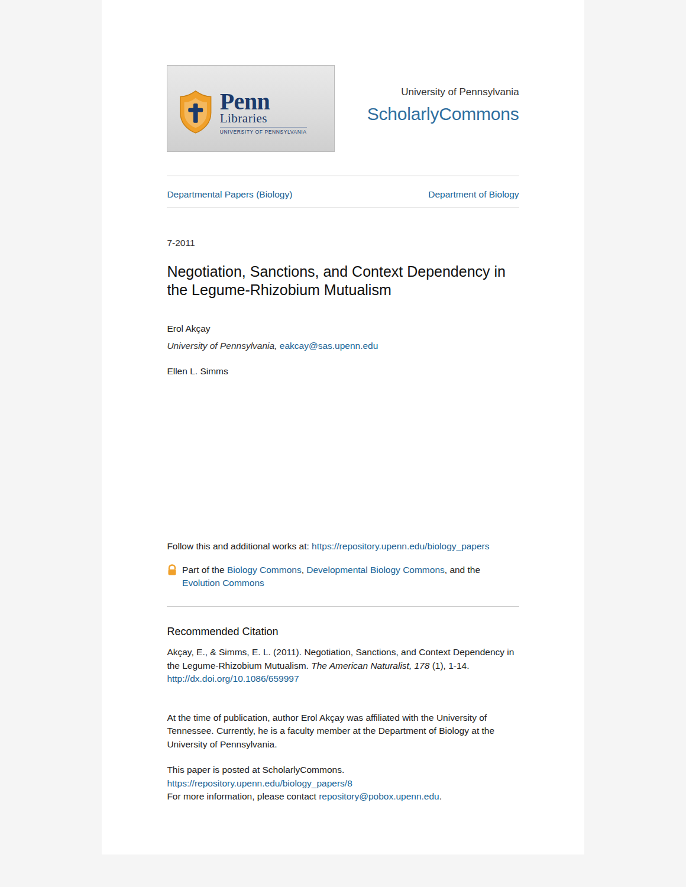Penn
Libraries
University of Pennsylvania
University of Pennsylvania
Scholarly Commons
Departmental Papers (Biology) Department of Biology
7-2011
Negotiation, Sanctions, and Context Dependency in the Legume-Rhizobium Mutualism
Erol Akçay
University of Pennsylvania, eakcay@sas.upenn.edu
Ellen L. Simms
Follow this and additional works at: https://repository.upenn.edu/biology_papers
Part of the Biology Commons, Developmental Biology Commons, and the Evolution Commons
Recommended Citation
Akçay, E., & Simms, E. L. (2011). Negotiation, Sanctions, and Context Dependency in the Legume-Rhizobium Mutualism. The American Naturalist, 178 (1), 1-14. http://dx.doi.org/10.1086/659997
At the time of publication, author Erol Akçay was affiliated with the University of Tennessee. Currently, he is a faculty member at the Department of Biology at the University of Pennsylvania.
This paper is posted at ScholarlyCommons. https://repository.upenn.edu/biology_papers/8
For more information, please contact repository@pobox.upenn.edu.